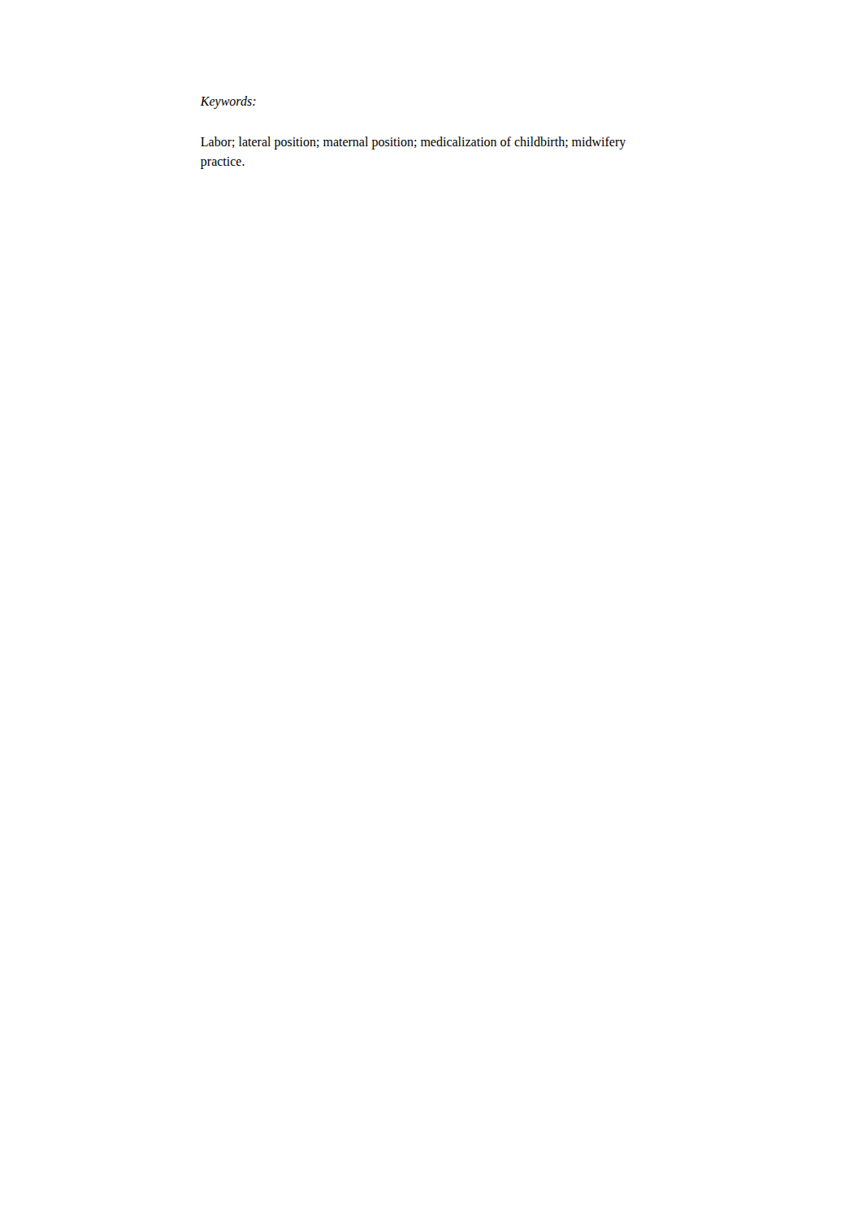Keywords:
Labor; lateral position; maternal position; medicalization of childbirth; midwifery practice.